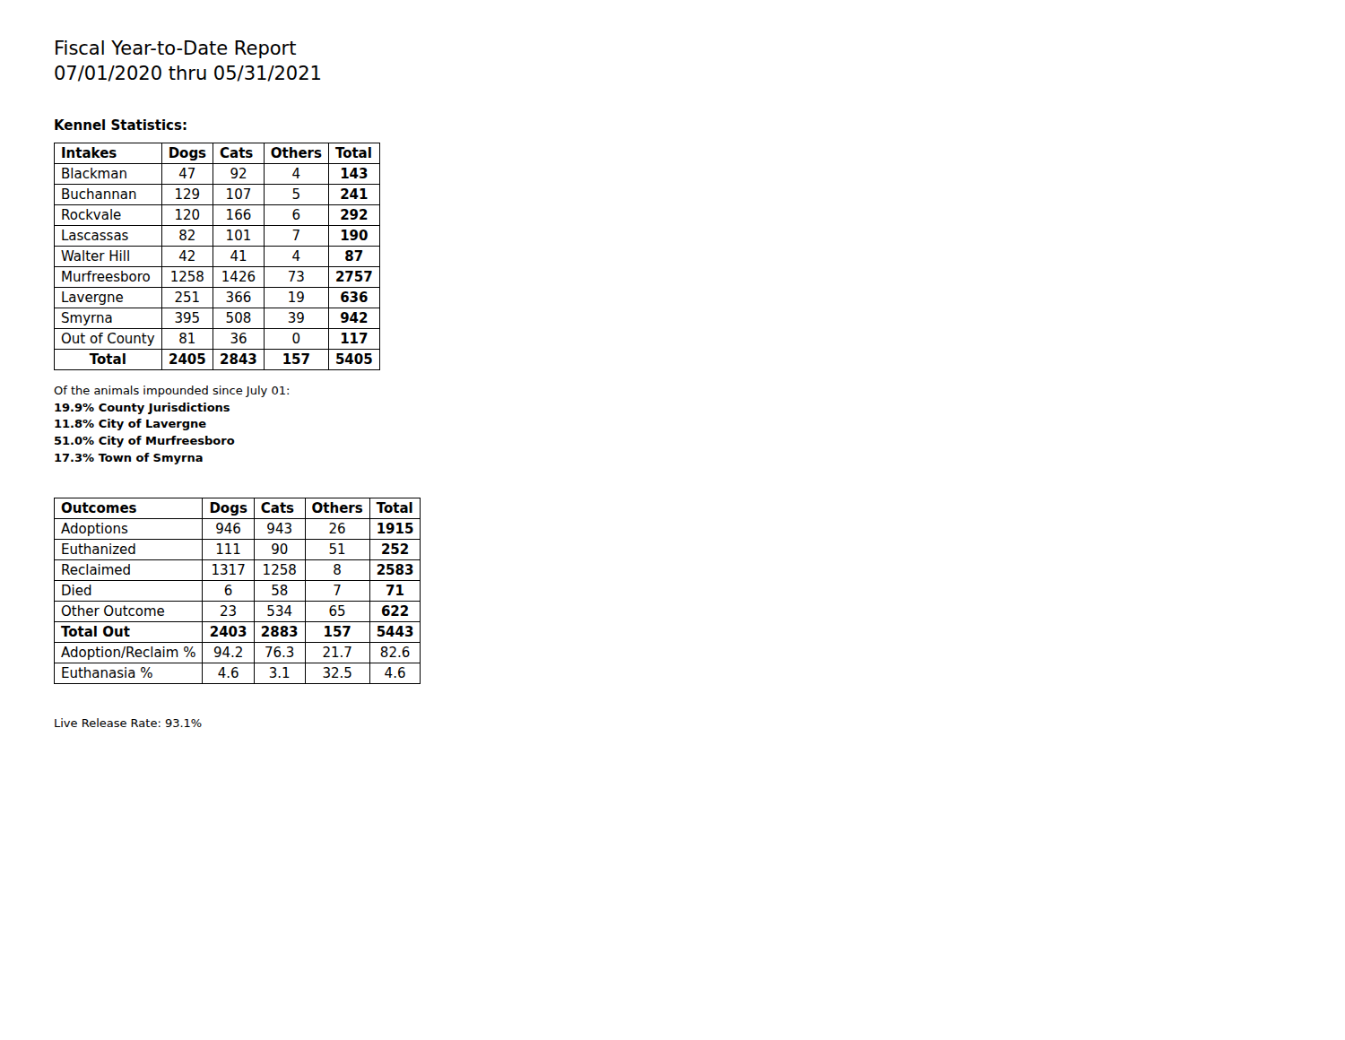Fiscal Year-to-Date Report
07/01/2020 thru 05/31/2021
Kennel Statistics:
| Intakes | Dogs | Cats | Others | Total |
| --- | --- | --- | --- | --- |
| Blackman | 47 | 92 | 4 | 143 |
| Buchannan | 129 | 107 | 5 | 241 |
| Rockvale | 120 | 166 | 6 | 292 |
| Lascassas | 82 | 101 | 7 | 190 |
| Walter Hill | 42 | 41 | 4 | 87 |
| Murfreesboro | 1258 | 1426 | 73 | 2757 |
| Lavergne | 251 | 366 | 19 | 636 |
| Smyrna | 395 | 508 | 39 | 942 |
| Out of County | 81 | 36 | 0 | 117 |
| Total | 2405 | 2843 | 157 | 5405 |
Of the animals impounded since July 01:
19.9% County Jurisdictions
11.8% City of Lavergne
51.0% City of Murfreesboro
17.3% Town of Smyrna
| Outcomes | Dogs | Cats | Others | Total |
| --- | --- | --- | --- | --- |
| Adoptions | 946 | 943 | 26 | 1915 |
| Euthanized | 111 | 90 | 51 | 252 |
| Reclaimed | 1317 | 1258 | 8 | 2583 |
| Died | 6 | 58 | 7 | 71 |
| Other Outcome | 23 | 534 | 65 | 622 |
| Total Out | 2403 | 2883 | 157 | 5443 |
| Adoption/Reclaim % | 94.2 | 76.3 | 21.7 | 82.6 |
| Euthanasia % | 4.6 | 3.1 | 32.5 | 4.6 |
Live Release Rate: 93.1%